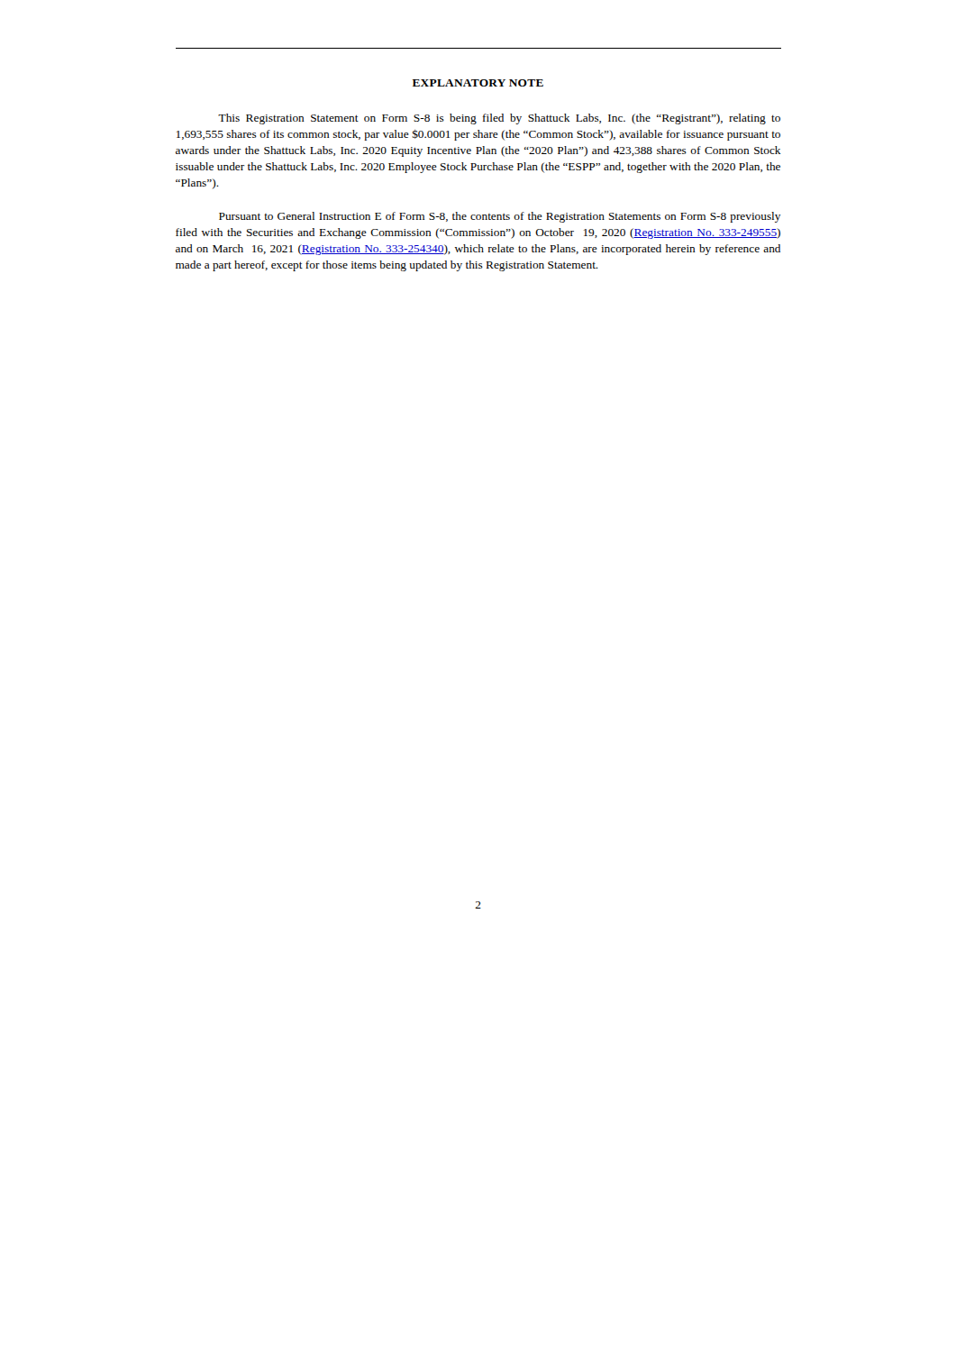EXPLANATORY NOTE
This Registration Statement on Form S-8 is being filed by Shattuck Labs, Inc. (the “Registrant”), relating to 1,693,555 shares of its common stock, par value $0.0001 per share (the “Common Stock”), available for issuance pursuant to awards under the Shattuck Labs, Inc. 2020 Equity Incentive Plan (the “2020 Plan”) and 423,388 shares of Common Stock issuable under the Shattuck Labs, Inc. 2020 Employee Stock Purchase Plan (the “ESPP” and, together with the 2020 Plan, the “Plans”).
Pursuant to General Instruction E of Form S-8, the contents of the Registration Statements on Form S-8 previously filed with the Securities and Exchange Commission (“Commission”) on October 19, 2020 (Registration No. 333-249555) and on March 16, 2021 (Registration No. 333-254340), which relate to the Plans, are incorporated herein by reference and made a part hereof, except for those items being updated by this Registration Statement.
2